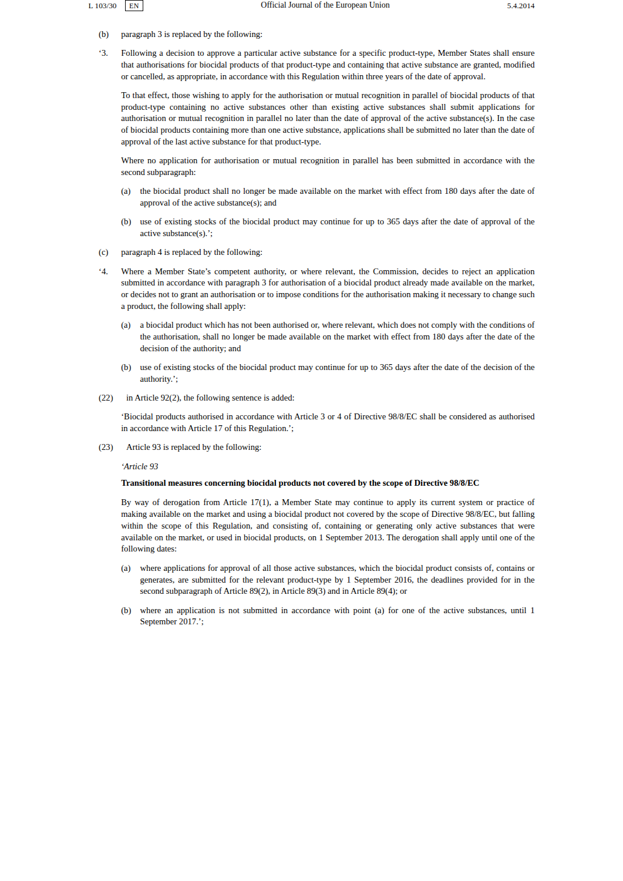L 103/30 EN Official Journal of the European Union 5.4.2014
(b)
paragraph 3 is replaced by the following:
‘3.
Following a decision to approve a particular active substance for a specific product-type, Member States shall ensure that authorisations for biocidal products of that product-type and containing that active substance are granted, modified or cancelled, as appropriate, in accordance with this Regulation within three years of the date of approval.
To that effect, those wishing to apply for the authorisation or mutual recognition in parallel of biocidal products of that product-type containing no active substances other than existing active substances shall submit applications for authorisation or mutual recognition in parallel no later than the date of approval of the active substance(s). In the case of biocidal products containing more than one active substance, applications shall be submitted no later than the date of approval of the last active substance for that product-type.
Where no application for authorisation or mutual recognition in parallel has been submitted in accordance with the second subparagraph:
(a)
the biocidal product shall no longer be made available on the market with effect from 180 days after the date of approval of the active substance(s); and
(b)
use of existing stocks of the biocidal product may continue for up to 365 days after the date of approval of the active substance(s).’;
(c)
paragraph 4 is replaced by the following:
‘4.
Where a Member State’s competent authority, or where relevant, the Commission, decides to reject an application submitted in accordance with paragraph 3 for authorisation of a biocidal product already made available on the market, or decides not to grant an authorisation or to impose conditions for the authorisation making it necessary to change such a product, the following shall apply:
(a)
a biocidal product which has not been authorised or, where relevant, which does not comply with the conditions of the authorisation, shall no longer be made available on the market with effect from 180 days after the date of the decision of the authority; and
(b)
use of existing stocks of the biocidal product may continue for up to 365 days after the date of the decision of the authority.’;
(22)
in Article 92(2), the following sentence is added:
‘Biocidal products authorised in accordance with Article 3 or 4 of Directive 98/8/EC shall be considered as authorised in accordance with Article 17 of this Regulation.’;
(23)
Article 93 is replaced by the following:
‘Article 93
Transitional measures concerning biocidal products not covered by the scope of Directive 98/8/EC
By way of derogation from Article 17(1), a Member State may continue to apply its current system or practice of making available on the market and using a biocidal product not covered by the scope of Directive 98/8/EC, but falling within the scope of this Regulation, and consisting of, containing or generating only active substances that were available on the market, or used in biocidal products, on 1 September 2013. The derogation shall apply until one of the following dates:
(a)
where applications for approval of all those active substances, which the biocidal product consists of, contains or generates, are submitted for the relevant product-type by 1 September 2016, the deadlines provided for in the second subparagraph of Article 89(2), in Article 89(3) and in Article 89(4); or
(b)
where an application is not submitted in accordance with point (a) for one of the active substances, until 1 September 2017.’;